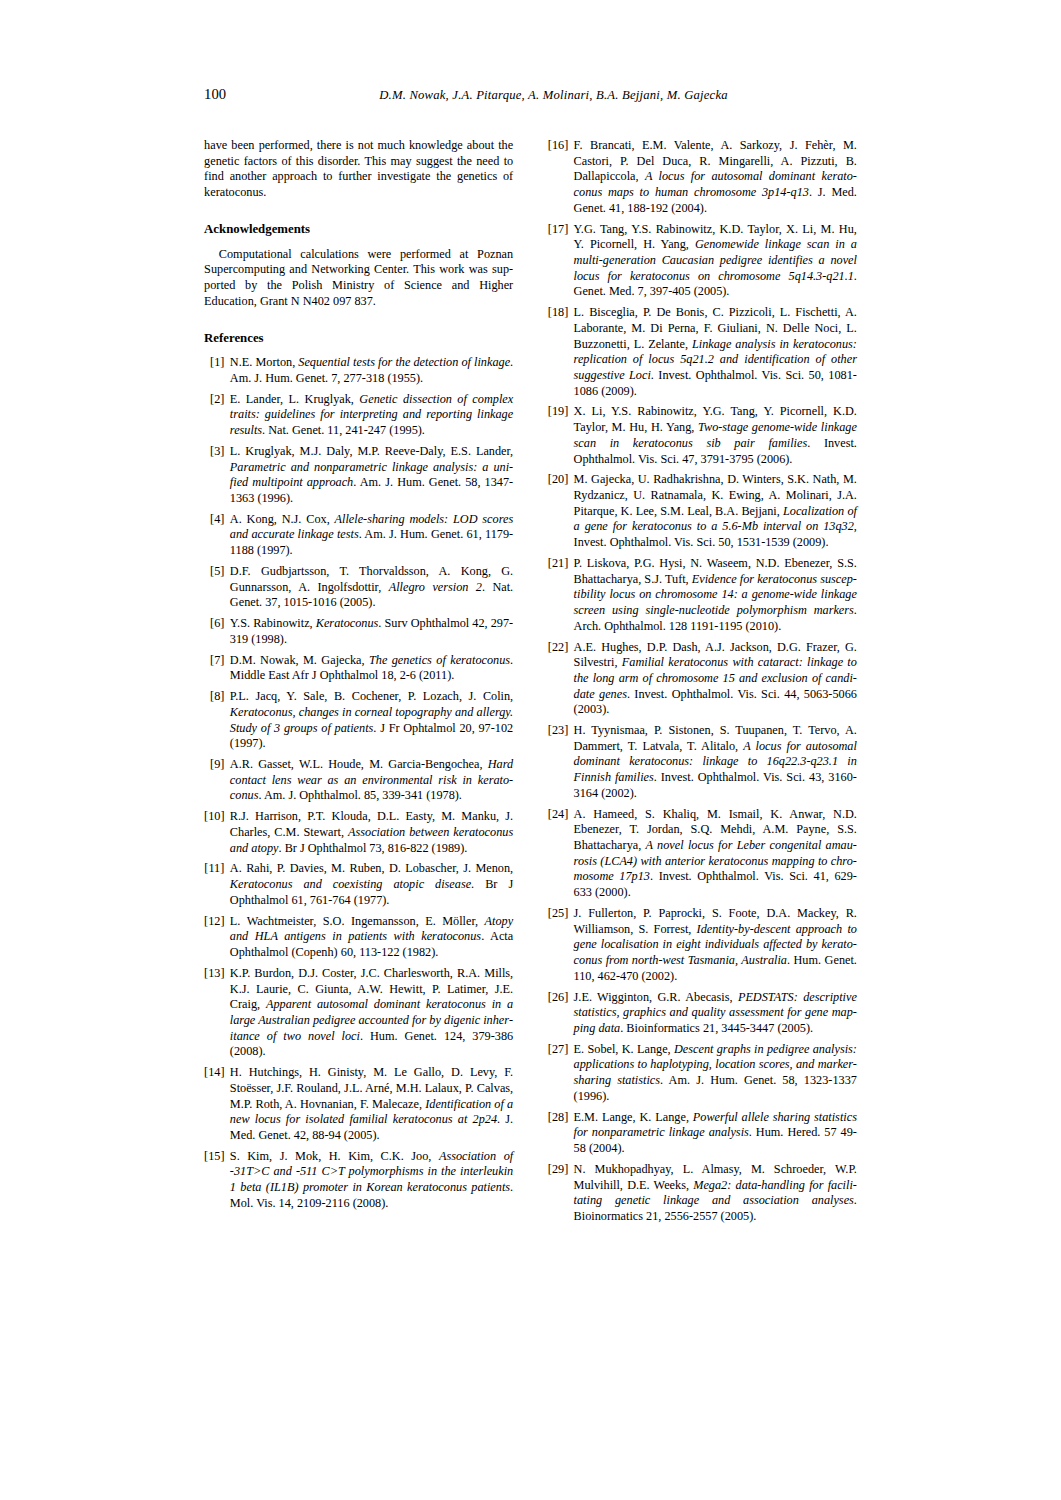100 D.M. Nowak, J.A. Pitarque, A. Molinari, B.A. Bejjani, M. Gajecka
have been performed, there is not much knowledge about the genetic factors of this disorder. This may suggest the need to find another approach to further investigate the genetics of keratoconus.
Acknowledgements
Computational calculations were performed at Poznan Supercomputing and Networking Center. This work was supported by the Polish Ministry of Science and Higher Education, Grant N N402 097 837.
References
N.E. Morton, Sequential tests for the detection of linkage. Am. J. Hum. Genet. 7, 277-318 (1955).
E. Lander, L. Kruglyak, Genetic dissection of complex traits: guidelines for interpreting and reporting linkage results. Nat. Genet. 11, 241-247 (1995).
L. Kruglyak, M.J. Daly, M.P. Reeve-Daly, E.S. Lander, Parametric and nonparametric linkage analysis: a unified multipoint approach. Am. J. Hum. Genet. 58, 1347-1363 (1996).
A. Kong, N.J. Cox, Allele-sharing models: LOD scores and accurate linkage tests. Am. J. Hum. Genet. 61, 1179-1188 (1997).
D.F. Gudbjartsson, T. Thorvaldsson, A. Kong, G. Gunnarsson, A. Ingolfsdottir, Allegro version 2. Nat. Genet. 37, 1015-1016 (2005).
Y.S. Rabinowitz, Keratoconus. Surv Ophthalmol 42, 297-319 (1998).
D.M. Nowak, M. Gajecka, The genetics of keratoconus. Middle East Afr J Ophthalmol 18, 2-6 (2011).
P.L. Jacq, Y. Sale, B. Cochener, P. Lozach, J. Colin, Keratoconus, changes in corneal topography and allergy. Study of 3 groups of patients. J Fr Ophtalmol 20, 97-102 (1997).
A.R. Gasset, W.L. Houde, M. Garcia-Bengochea, Hard contact lens wear as an environmental risk in keratoconus. Am. J. Ophthalmol. 85, 339-341 (1978).
R.J. Harrison, P.T. Klouda, D.L. Easty, M. Manku, J. Charles, C.M. Stewart, Association between keratoconus and atopy. Br J Ophthalmol 73, 816-822 (1989).
A. Rahi, P. Davies, M. Ruben, D. Lobascher, J. Menon, Keratoconus and coexisting atopic disease. Br J Ophthalmol 61, 761-764 (1977).
L. Wachtmeister, S.O. Ingemansson, E. Möller, Atopy and HLA antigens in patients with keratoconus. Acta Ophthalmol (Copenh) 60, 113-122 (1982).
K.P. Burdon, D.J. Coster, J.C. Charlesworth, R.A. Mills, K.J. Laurie, C. Giunta, A.W. Hewitt, P. Latimer, J.E. Craig, Apparent autosomal dominant keratoconus in a large Australian pedigree accounted for by digenic inheritance of two novel loci. Hum. Genet. 124, 379-386 (2008).
H. Hutchings, H. Ginisty, M. Le Gallo, D. Levy, F. Stoësser, J.F. Rouland, J.L. Arné, M.H. Lalaux, P. Calvas, M.P. Roth, A. Hovnanian, F. Malecaze, Identification of a new locus for isolated familial keratoconus at 2p24. J. Med. Genet. 42, 88-94 (2005).
S. Kim, J. Mok, H. Kim, C.K. Joo, Association of -31T>C and -511 C>T polymorphisms in the interleukin 1 beta (IL1B) promoter in Korean keratoconus patients. Mol. Vis. 14, 2109-2116 (2008).
F. Brancati, E.M. Valente, A. Sarkozy, J. Fehèr, M. Castori, P. Del Duca, R. Mingarelli, A. Pizzuti, B. Dallapiccola, A locus for autosomal dominant keratoconus maps to human chromosome 3p14-q13. J. Med. Genet. 41, 188-192 (2004).
Y.G. Tang, Y.S. Rabinowitz, K.D. Taylor, X. Li, M. Hu, Y. Picornell, H. Yang, Genomewide linkage scan in a multi-generation Caucasian pedigree identifies a novel locus for keratoconus on chromosome 5q14.3-q21.1. Genet. Med. 7, 397-405 (2005).
L. Bisceglia, P. De Bonis, C. Pizzicoli, L. Fischetti, A. Laborante, M. Di Perna, F. Giuliani, N. Delle Noci, L. Buzzonetti, L. Zelante, Linkage analysis in keratoconus: replication of locus 5q21.2 and identification of other suggestive Loci. Invest. Ophthalmol. Vis. Sci. 50, 1081-1086 (2009).
X. Li, Y.S. Rabinowitz, Y.G. Tang, Y. Picornell, K.D. Taylor, M. Hu, H. Yang, Two-stage genome-wide linkage scan in keratoconus sib pair families. Invest. Ophthalmol. Vis. Sci. 47, 3791-3795 (2006).
M. Gajecka, U. Radhakrishna, D. Winters, S.K. Nath, M. Rydzanicz, U. Ratnamala, K. Ewing, A. Molinari, J.A. Pitarque, K. Lee, S.M. Leal, B.A. Bejjani, Localization of a gene for keratoconus to a 5.6-Mb interval on 13q32, Invest. Ophthalmol. Vis. Sci. 50, 1531-1539 (2009).
P. Liskova, P.G. Hysi, N. Waseem, N.D. Ebenezer, S.S. Bhattacharya, S.J. Tuft, Evidence for keratoconus susceptibility locus on chromosome 14: a genome-wide linkage screen using single-nucleotide polymorphism markers. Arch. Ophthalmol. 128 1191-1195 (2010).
A.E. Hughes, D.P. Dash, A.J. Jackson, D.G. Frazer, G. Silvestri, Familial keratoconus with cataract: linkage to the long arm of chromosome 15 and exclusion of candidate genes. Invest. Ophthalmol. Vis. Sci. 44, 5063-5066 (2003).
H. Tyynismaa, P. Sistonen, S. Tuupanen, T. Tervo, A. Dammert, T. Latvala, T. Alitalo, A locus for autosomal dominant keratoconus: linkage to 16q22.3-q23.1 in Finnish families. Invest. Ophthalmol. Vis. Sci. 43, 3160-3164 (2002).
A. Hameed, S. Khaliq, M. Ismail, K. Anwar, N.D. Ebenezer, T. Jordan, S.Q. Mehdi, A.M. Payne, S.S. Bhattacharya, A novel locus for Leber congenital amaurosis (LCA4) with anterior keratoconus mapping to chromosome 17p13. Invest. Ophthalmol. Vis. Sci. 41, 629-633 (2000).
J. Fullerton, P. Paprocki, S. Foote, D.A. Mackey, R. Williamson, S. Forrest, Identity-by-descent approach to gene localisation in eight individuals affected by keratoconus from north-west Tasmania, Australia. Hum. Genet. 110, 462-470 (2002).
J.E. Wigginton, G.R. Abecasis, PEDSTATS: descriptive statistics, graphics and quality assessment for gene mapping data. Bioinformatics 21, 3445-3447 (2005).
E. Sobel, K. Lange, Descent graphs in pedigree analysis: applications to haplotyping, location scores, and marker-sharing statistics. Am. J. Hum. Genet. 58, 1323-1337 (1996).
E.M. Lange, K. Lange, Powerful allele sharing statistics for nonparametric linkage analysis. Hum. Hered. 57 49-58 (2004).
N. Mukhopadhyay, L. Almasy, M. Schroeder, W.P. Mulvihill, D.E. Weeks, Mega2: data-handling for facilitating genetic linkage and association analyses. Bioinormatics 21, 2556-2557 (2005).